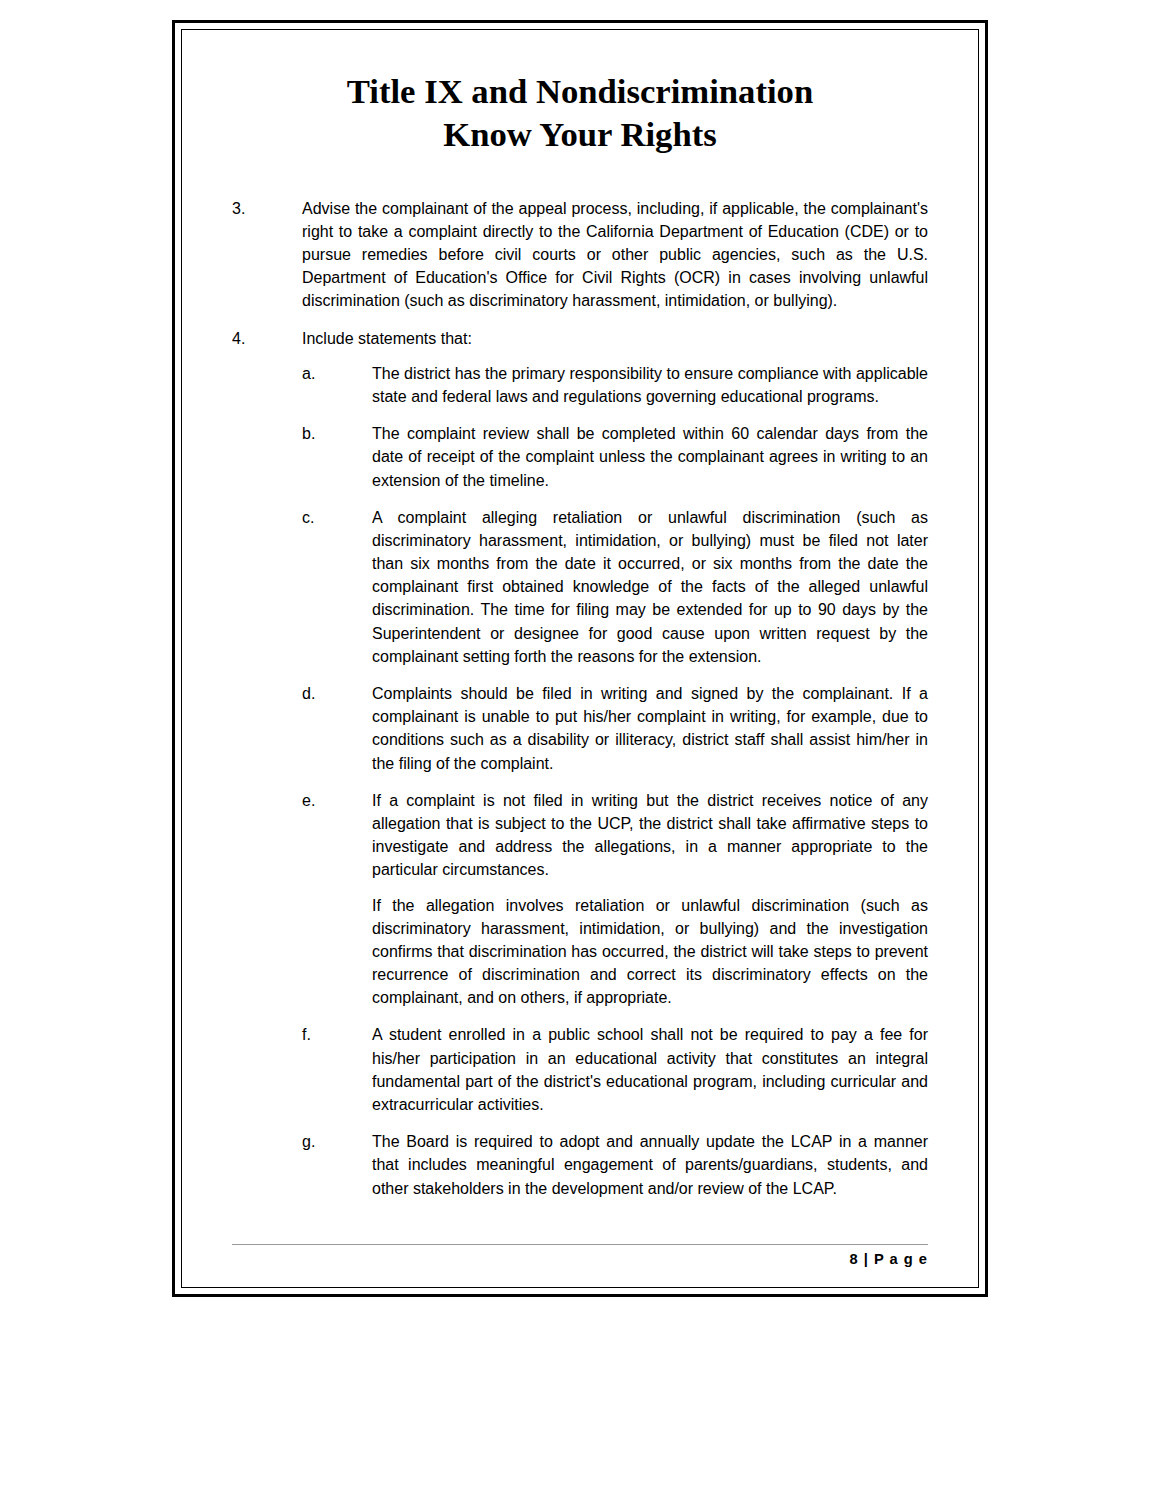Title IX and NondiscriminationKnow Your Rights
3. Advise the complainant of the appeal process, including, if applicable, the complainant's right to take a complaint directly to the California Department of Education (CDE) or to pursue remedies before civil courts or other public agencies, such as the U.S. Department of Education's Office for Civil Rights (OCR) in cases involving unlawful discrimination (such as discriminatory harassment, intimidation, or bullying).
4. Include statements that:
a. The district has the primary responsibility to ensure compliance with applicable state and federal laws and regulations governing educational programs.
b. The complaint review shall be completed within 60 calendar days from the date of receipt of the complaint unless the complainant agrees in writing to an extension of the timeline.
c. A complaint alleging retaliation or unlawful discrimination (such as discriminatory harassment, intimidation, or bullying) must be filed not later than six months from the date it occurred, or six months from the date the complainant first obtained knowledge of the facts of the alleged unlawful discrimination. The time for filing may be extended for up to 90 days by the Superintendent or designee for good cause upon written request by the complainant setting forth the reasons for the extension.
d. Complaints should be filed in writing and signed by the complainant. If a complainant is unable to put his/her complaint in writing, for example, due to conditions such as a disability or illiteracy, district staff shall assist him/her in the filing of the complaint.
e. If a complaint is not filed in writing but the district receives notice of any allegation that is subject to the UCP, the district shall take affirmative steps to investigate and address the allegations, in a manner appropriate to the particular circumstances.
If the allegation involves retaliation or unlawful discrimination (such as discriminatory harassment, intimidation, or bullying) and the investigation confirms that discrimination has occurred, the district will take steps to prevent recurrence of discrimination and correct its discriminatory effects on the complainant, and on others, if appropriate.
f. A student enrolled in a public school shall not be required to pay a fee for his/her participation in an educational activity that constitutes an integral fundamental part of the district's educational program, including curricular and extracurricular activities.
g. The Board is required to adopt and annually update the LCAP in a manner that includes meaningful engagement of parents/guardians, students, and other stakeholders in the development and/or review of the LCAP.
8 | P a g e